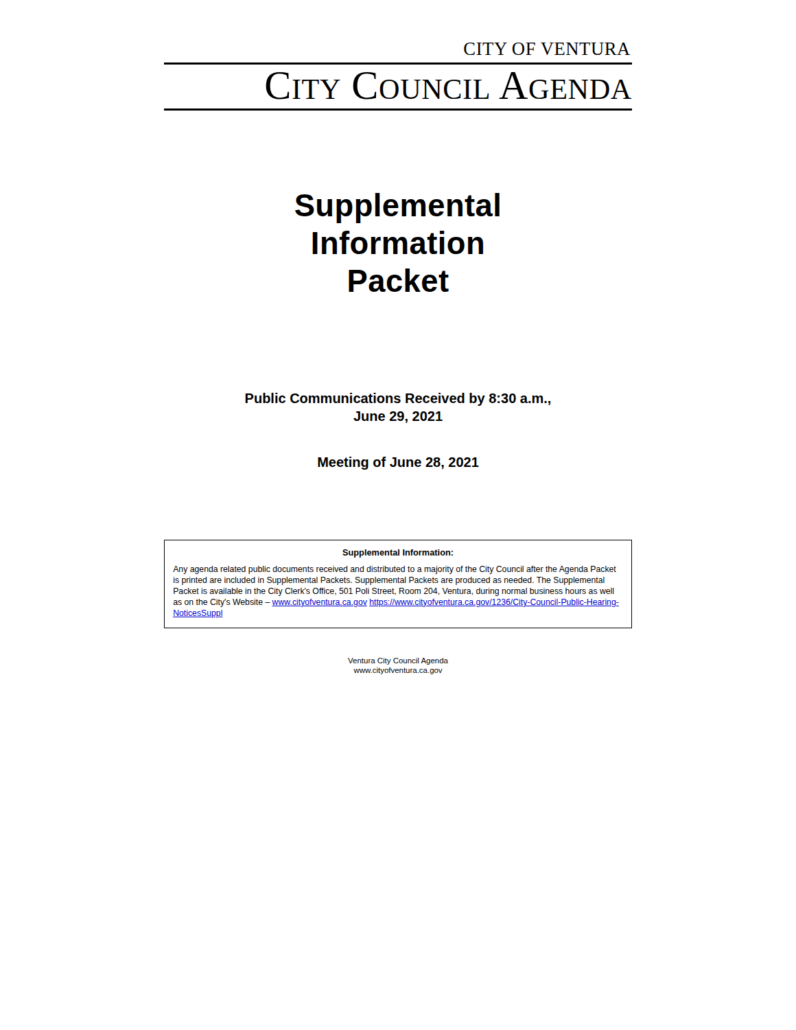CITY OF VENTURA
CITY COUNCIL AGENDA
Supplemental
Information
Packet
Public Communications Received by 8:30 a.m.,
June 29, 2021
Meeting of June 28, 2021
Supplemental Information:
Any agenda related public documents received and distributed to a majority of the City Council after the Agenda Packet is printed are included in Supplemental Packets. Supplemental Packets are produced as needed. The Supplemental Packet is available in the City Clerk's Office, 501 Poli Street, Room 204, Ventura, during normal business hours as well as on the City's Website – www.cityofventura.ca.gov https://www.cityofventura.ca.gov/1236/City-Council-Public-Hearing-NoticesSuppl
Ventura City Council Agenda
www.cityofventura.ca.gov